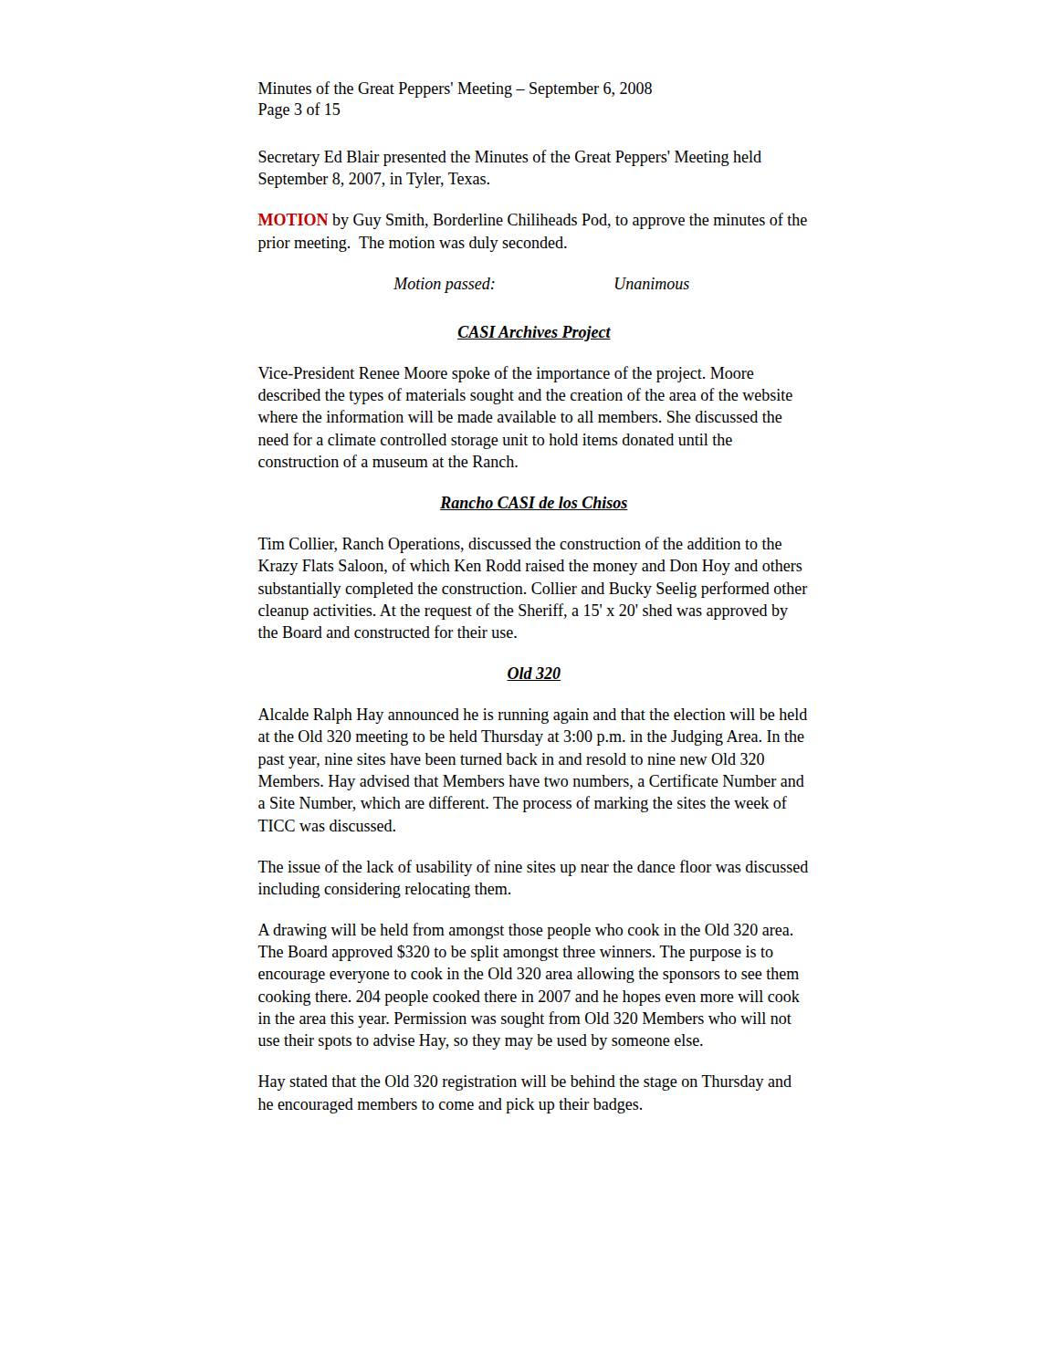Minutes of the Great Peppers' Meeting – September 6, 2008
Page 3 of 15
Secretary Ed Blair presented the Minutes of the Great Peppers' Meeting held September 8, 2007, in Tyler, Texas.
MOTION by Guy Smith, Borderline Chiliheads Pod, to approve the minutes of the prior meeting. The motion was duly seconded.
Motion passed: Unanimous
CASI Archives Project
Vice-President Renee Moore spoke of the importance of the project. Moore described the types of materials sought and the creation of the area of the website where the information will be made available to all members. She discussed the need for a climate controlled storage unit to hold items donated until the construction of a museum at the Ranch.
Rancho CASI de los Chisos
Tim Collier, Ranch Operations, discussed the construction of the addition to the Krazy Flats Saloon, of which Ken Rodd raised the money and Don Hoy and others substantially completed the construction. Collier and Bucky Seelig performed other cleanup activities. At the request of the Sheriff, a 15' x 20' shed was approved by the Board and constructed for their use.
Old 320
Alcalde Ralph Hay announced he is running again and that the election will be held at the Old 320 meeting to be held Thursday at 3:00 p.m. in the Judging Area. In the past year, nine sites have been turned back in and resold to nine new Old 320 Members. Hay advised that Members have two numbers, a Certificate Number and a Site Number, which are different. The process of marking the sites the week of TICC was discussed.
The issue of the lack of usability of nine sites up near the dance floor was discussed including considering relocating them.
A drawing will be held from amongst those people who cook in the Old 320 area. The Board approved $320 to be split amongst three winners. The purpose is to encourage everyone to cook in the Old 320 area allowing the sponsors to see them cooking there. 204 people cooked there in 2007 and he hopes even more will cook in the area this year. Permission was sought from Old 320 Members who will not use their spots to advise Hay, so they may be used by someone else.
Hay stated that the Old 320 registration will be behind the stage on Thursday and he encouraged members to come and pick up their badges.